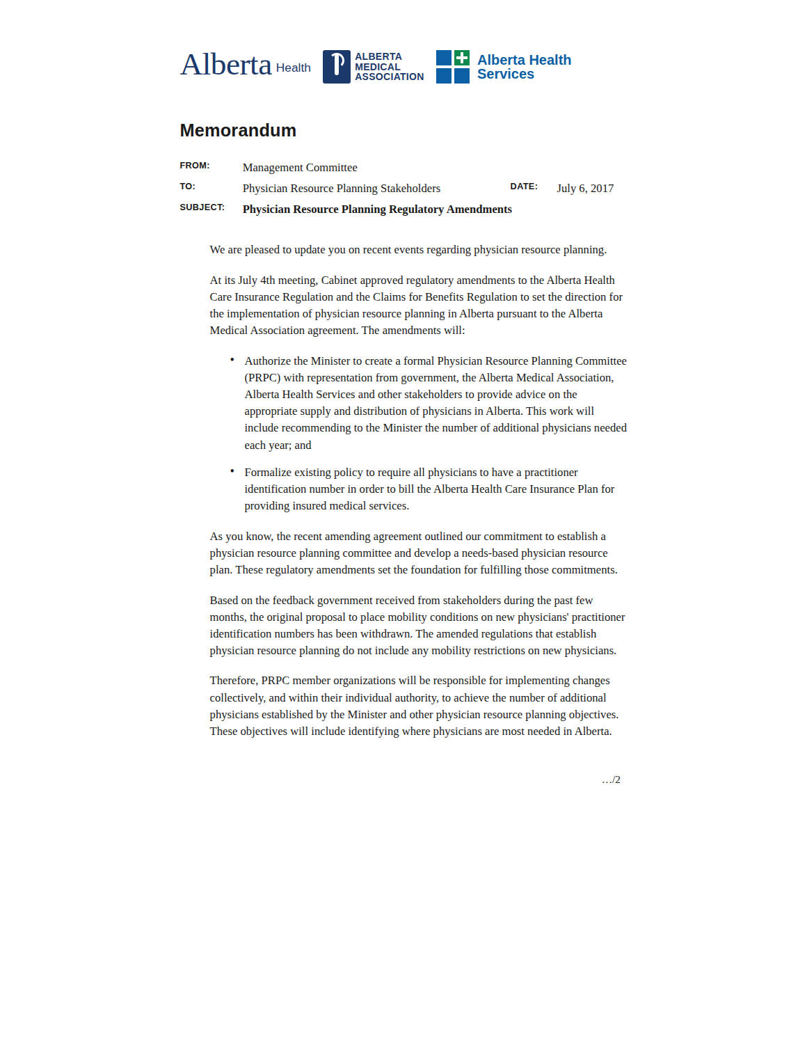Alberta Health
ALBERTA
MEDICAL
ASSOCIATION
Alberta Health Services
Memorandum
| FROM: | Management Committee |
| TO: | Physician Resource Planning Stakeholders | DATE: | July 6, 2017 |
| SUBJECT: | Physician Resource Planning Regulatory Amendments |
We are pleased to update you on recent events regarding physician resource planning.
At its July 4th meeting, Cabinet approved regulatory amendments to the Alberta Health Care Insurance Regulation and the Claims for Benefits Regulation to set the direction for the implementation of physician resource planning in Alberta pursuant to the Alberta Medical Association agreement. The amendments will:
Authorize the Minister to create a formal Physician Resource Planning Committee (PRPC) with representation from government, the Alberta Medical Association, Alberta Health Services and other stakeholders to provide advice on the appropriate supply and distribution of physicians in Alberta. This work will include recommending to the Minister the number of additional physicians needed each year; and
Formalize existing policy to require all physicians to have a practitioner identification number in order to bill the Alberta Health Care Insurance Plan for providing insured medical services.
As you know, the recent amending agreement outlined our commitment to establish a physician resource planning committee and develop a needs-based physician resource plan. These regulatory amendments set the foundation for fulfilling those commitments.
Based on the feedback government received from stakeholders during the past few months, the original proposal to place mobility conditions on new physicians' practitioner identification numbers has been withdrawn. The amended regulations that establish physician resource planning do not include any mobility restrictions on new physicians.
Therefore, PRPC member organizations will be responsible for implementing changes collectively, and within their individual authority, to achieve the number of additional physicians established by the Minister and other physician resource planning objectives. These objectives will include identifying where physicians are most needed in Alberta.
…/2